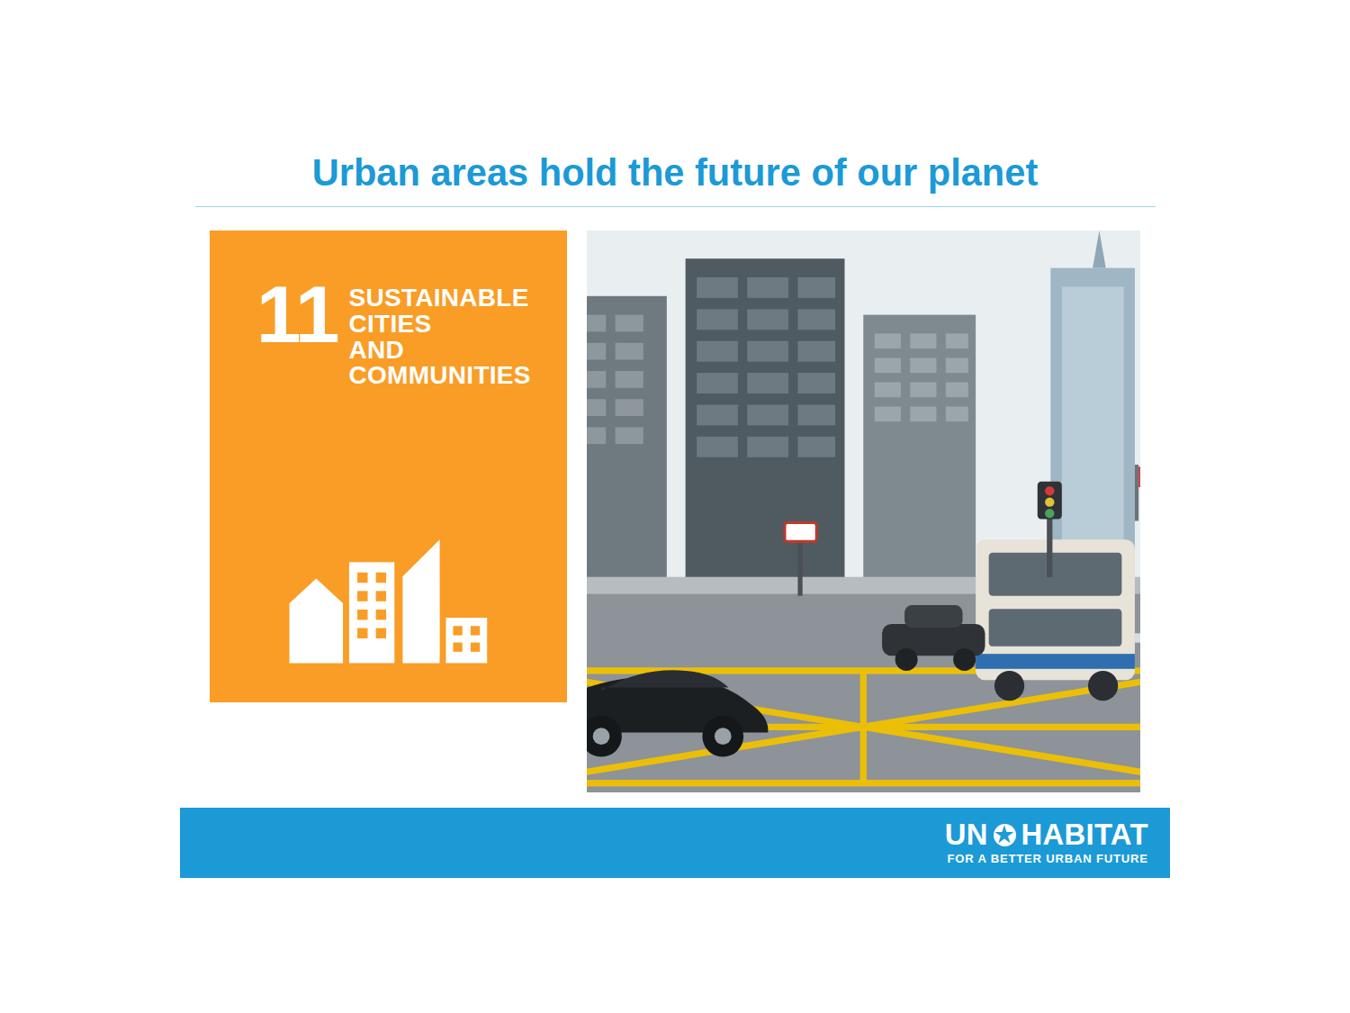Urban areas hold the future of our planet
11 Sustainable Cities
and Communities
UN★HABITAT For a better urban future